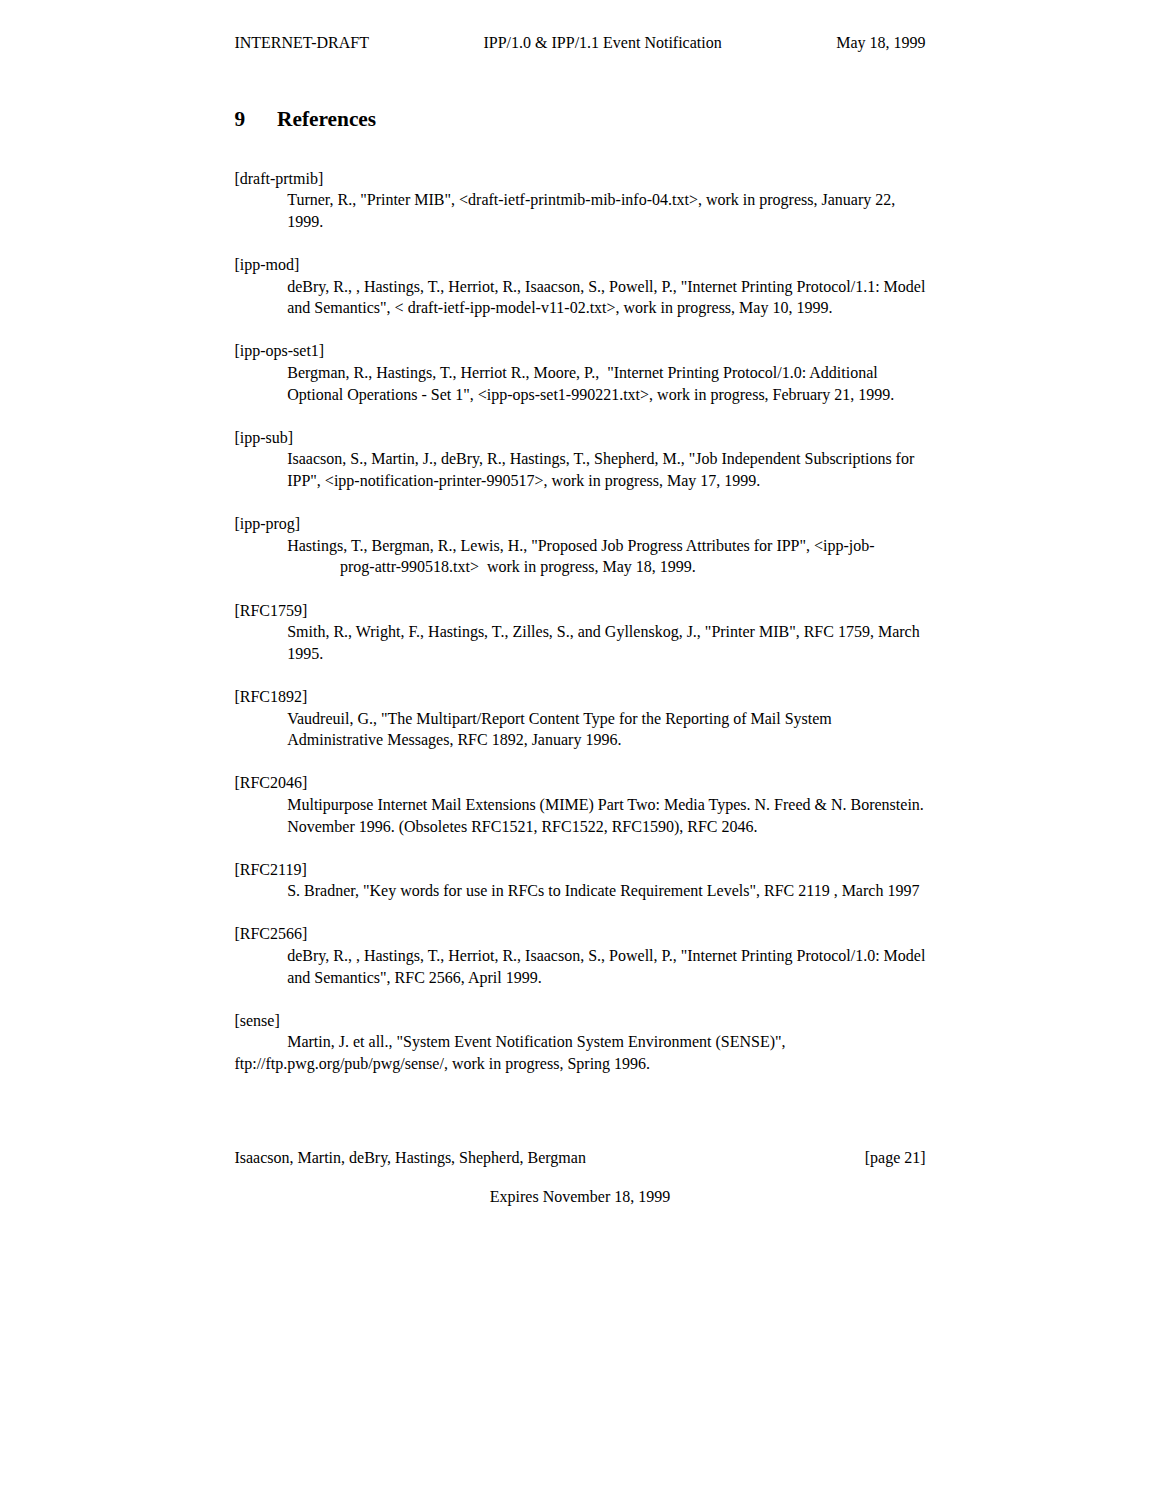INTERNET-DRAFT IPP/1.0 & IPP/1.1 Event Notification May 18, 1999
9 References
[draft-prtmib]
Turner, R., "Printer MIB", <draft-ietf-printmib-mib-info-04.txt>, work in progress, January 22, 1999.
[ipp-mod]
deBry, R., , Hastings, T., Herriot, R., Isaacson, S., Powell, P., "Internet Printing Protocol/1.1: Model and Semantics", < draft-ietf-ipp-model-v11-02.txt>, work in progress, May 10, 1999.
[ipp-ops-set1]
Bergman, R., Hastings, T., Herriot R., Moore, P., "Internet Printing Protocol/1.0: Additional Optional Operations - Set 1", <ipp-ops-set1-990221.txt>, work in progress, February 21, 1999.
[ipp-sub]
Isaacson, S., Martin, J., deBry, R., Hastings, T., Shepherd, M., "Job Independent Subscriptions for IPP", <ipp-notification-printer-990517>, work in progress, May 17, 1999.
[ipp-prog]
Hastings, T., Bergman, R., Lewis, H., "Proposed Job Progress Attributes for IPP", <ipp-job-prog-attr-990518.txt> work in progress, May 18, 1999.
[RFC1759]
Smith, R., Wright, F., Hastings, T., Zilles, S., and Gyllenskog, J., "Printer MIB", RFC 1759, March 1995.
[RFC1892]
Vaudreuil, G., "The Multipart/Report Content Type for the Reporting of Mail System Administrative Messages, RFC 1892, January 1996.
[RFC2046]
Multipurpose Internet Mail Extensions (MIME) Part Two: Media Types. N. Freed & N. Borenstein. November 1996. (Obsoletes RFC1521, RFC1522, RFC1590), RFC 2046.
[RFC2119]
S. Bradner, "Key words for use in RFCs to Indicate Requirement Levels", RFC 2119 , March 1997
[RFC2566]
deBry, R., , Hastings, T., Herriot, R., Isaacson, S., Powell, P., "Internet Printing Protocol/1.0: Model and Semantics", RFC 2566, April 1999.
[sense]
Martin, J. et all., "System Event Notification System Environment (SENSE)",
ftp://ftp.pwg.org/pub/pwg/sense/, work in progress, Spring 1996.
Isaacson, Martin, deBry, Hastings, Shepherd, Bergman [page 21]
Expires November 18, 1999